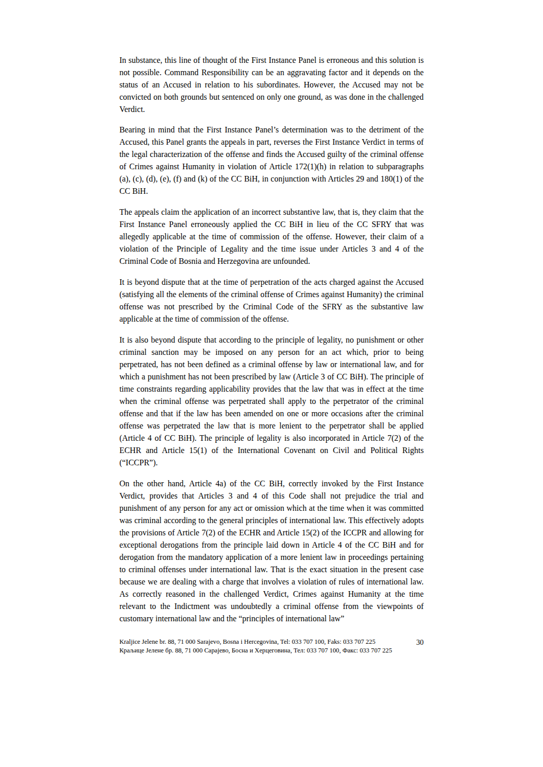In substance, this line of thought of the First Instance Panel is erroneous and this solution is not possible. Command Responsibility can be an aggravating factor and it depends on the status of an Accused in relation to his subordinates. However, the Accused may not be convicted on both grounds but sentenced on only one ground, as was done in the challenged Verdict.
Bearing in mind that the First Instance Panel’s determination was to the detriment of the Accused, this Panel grants the appeals in part, reverses the First Instance Verdict in terms of the legal characterization of the offense and finds the Accused guilty of the criminal offense of Crimes against Humanity in violation of Article 172(1)(h) in relation to subparagraphs (a), (c), (d), (e), (f) and (k) of the CC BiH, in conjunction with Articles 29 and 180(1) of the CC BiH.
The appeals claim the application of an incorrect substantive law, that is, they claim that the First Instance Panel erroneously applied the CC BiH in lieu of the CC SFRY that was allegedly applicable at the time of commission of the offense. However, their claim of a violation of the Principle of Legality and the time issue under Articles 3 and 4 of the Criminal Code of Bosnia and Herzegovina are unfounded.
It is beyond dispute that at the time of perpetration of the acts charged against the Accused (satisfying all the elements of the criminal offense of Crimes against Humanity) the criminal offense was not prescribed by the Criminal Code of the SFRY as the substantive law applicable at the time of commission of the offense.
It is also beyond dispute that according to the principle of legality, no punishment or other criminal sanction may be imposed on any person for an act which, prior to being perpetrated, has not been defined as a criminal offense by law or international law, and for which a punishment has not been prescribed by law (Article 3 of CC BiH). The principle of time constraints regarding applicability provides that the law that was in effect at the time when the criminal offense was perpetrated shall apply to the perpetrator of the criminal offense and that if the law has been amended on one or more occasions after the criminal offense was perpetrated the law that is more lenient to the perpetrator shall be applied (Article 4 of CC BiH). The principle of legality is also incorporated in Article 7(2) of the ECHR and Article 15(1) of the International Covenant on Civil and Political Rights (“ICCPR”).
On the other hand, Article 4a) of the CC BiH, correctly invoked by the First Instance Verdict, provides that Articles 3 and 4 of this Code shall not prejudice the trial and punishment of any person for any act or omission which at the time when it was committed was criminal according to the general principles of international law. This effectively adopts the provisions of Article 7(2) of the ECHR and Article 15(2) of the ICCPR and allowing for exceptional derogations from the principle laid down in Article 4 of the CC BiH and for derogation from the mandatory application of a more lenient law in proceedings pertaining to criminal offenses under international law. That is the exact situation in the present case because we are dealing with a charge that involves a violation of rules of international law. As correctly reasoned in the challenged Verdict, Crimes against Humanity at the time relevant to the Indictment was undoubtedly a criminal offense from the viewpoints of customary international law and the “principles of international law”
30 Kraljice Jelene br. 88, 71 000 Sarajevo, Bosna i Hercegovina, Tel: 033 707 100, Faks: 033 707 225 Краљице Јелене бр. 88, 71 000 Сарајево, Босна и Херцеговина, Тел: 033 707 100, Факс: 033 707 225